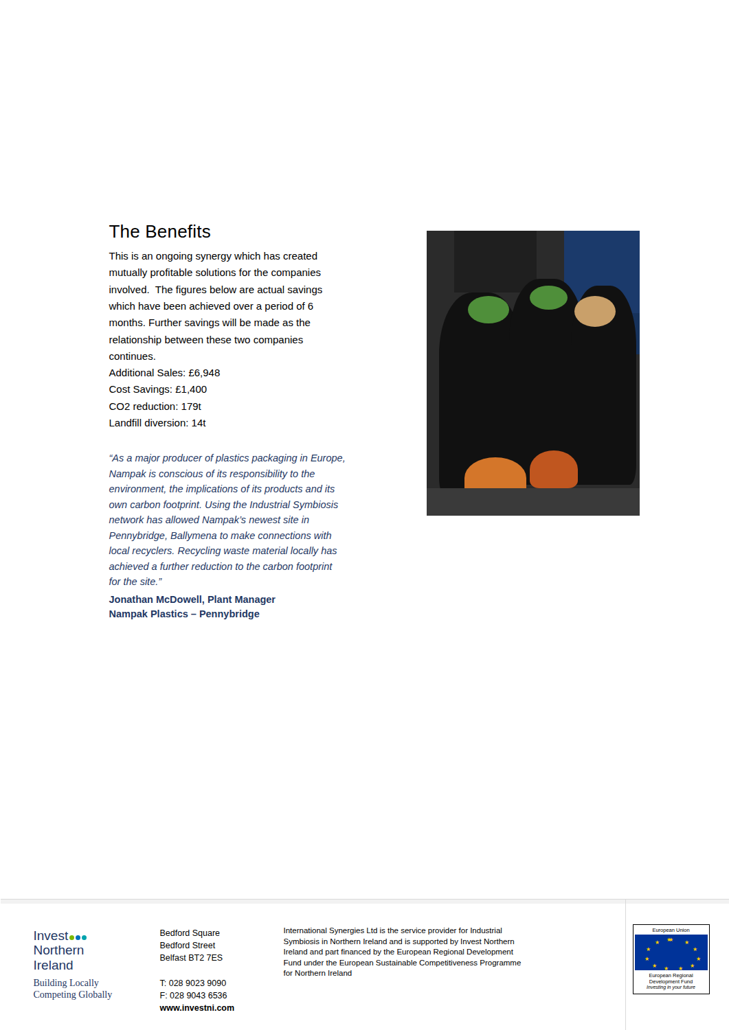The Benefits
This is an ongoing synergy which has created mutually profitable solutions for the companies involved. The figures below are actual savings which have been achieved over a period of 6 months. Further savings will be made as the relationship between these two companies continues.
Additional Sales: £6,948
Cost Savings: £1,400
CO2 reduction: 179t
Landfill diversion: 14t
“As a major producer of plastics packaging in Europe, Nampak is conscious of its responsibility to the environment, the implications of its products and its own carbon footprint. Using the Industrial Symbiosis network has allowed Nampak’s newest site in Pennybridge, Ballymena to make connections with local recyclers. Recycling waste material locally has achieved a further reduction to the carbon footprint for the site.”
Jonathan McDowell, Plant Manager
Nampak Plastics – Pennybridge
Invest
Northern
Ireland
Building Locally
Competing Globally
Bedford Square
Bedford Street
Belfast BT2 7ES
T: 028 9023 9090
F: 028 9043 6536
www.investni.com
International Synergies Ltd is the service provider for Industrial Symbiosis in Northern Ireland and is supported by Invest Northern Ireland and part financed by the European Regional Development Fund under the European Sustainable Competitiveness Programme for Northern Ireland
European Union
★ ★ ★ ★ ★ ★ ★ ★ ★ ★ ★ ★
European Regional
Development Fund
Investing in your future